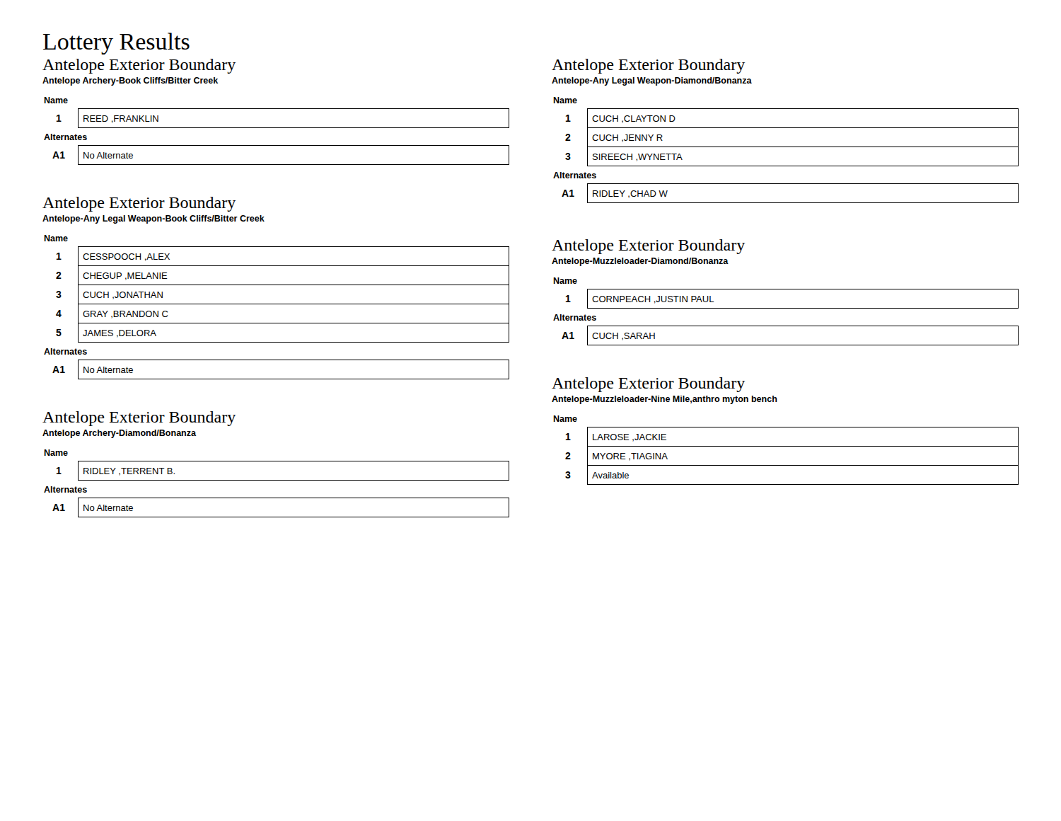Lottery Results
Antelope Exterior Boundary
Antelope Archery-Book Cliffs/Bitter Creek
Name
| 1 | REED ,FRANKLIN |
Alternates
| A1 | No Alternate |
Antelope Exterior Boundary
Antelope-Any Legal Weapon-Book Cliffs/Bitter Creek
Name
| 1 | CESSPOOCH ,ALEX |
| 2 | CHEGUP ,MELANIE |
| 3 | CUCH ,JONATHAN |
| 4 | GRAY ,BRANDON C |
| 5 | JAMES ,DELORA |
Alternates
| A1 | No Alternate |
Antelope Exterior Boundary
Antelope Archery-Diamond/Bonanza
Name
| 1 | RIDLEY ,TERRENT B. |
Alternates
| A1 | No Alternate |
Antelope Exterior Boundary
Antelope-Any Legal Weapon-Diamond/Bonanza
Name
| 1 | CUCH ,CLAYTON D |
| 2 | CUCH ,JENNY R |
| 3 | SIREECH ,WYNETTA |
Alternates
| A1 | RIDLEY ,CHAD W |
Antelope Exterior Boundary
Antelope-Muzzleloader-Diamond/Bonanza
Name
| 1 | CORNPEACH ,JUSTIN PAUL |
Alternates
| A1 | CUCH ,SARAH |
Antelope Exterior Boundary
Antelope-Muzzleloader-Nine Mile,anthro myton bench
Name
| 1 | LAROSE ,JACKIE |
| 2 | MYORE ,TIAGINA |
| 3 | Available |